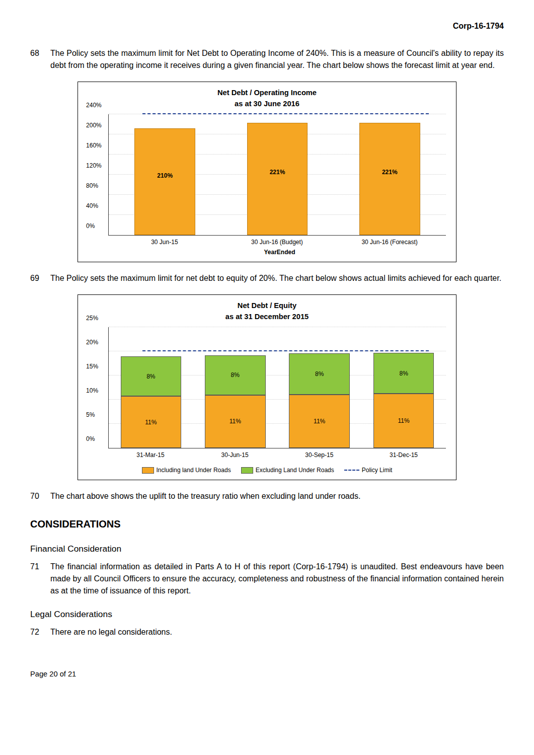Corp-16-1794
68
The Policy sets the maximum limit for Net Debt to Operating Income of 240%. This is a measure of Council's ability to repay its debt from the operating income it receives during a given financial year. The chart below shows the forecast limit at year end.
Net Debt / Operating Income
as at 30 June 2016
240%
200%
160%
120%
80%
40%
0%
210%
221%
221%
30 Jun-15
30 Jun-16 (Budget)
30 Jun-16 (Forecast)
YearEnded
69
The Policy sets the maximum limit for net debt to equity of 20%. The chart below shows actual limits achieved for each quarter.
Net Debt / Equity
as at 31 December 2015
25%
20%
15%
10%
5%
0%
8%
11%
8%
11%
8%
11%
8%
11%
31-Mar-15
30-Jun-15
30-Sep-15
31-Dec-15
Including land Under Roads
Excluding Land Under Roads
Policy Limit
70
The chart above shows the uplift to the treasury ratio when excluding land under roads.
CONSIDERATIONS
Financial Consideration
71
The financial information as detailed in Parts A to H of this report (Corp-16-1794) is unaudited. Best endeavours have been made by all Council Officers to ensure the accuracy, completeness and robustness of the financial information contained herein as at the time of issuance of this report.
Legal Considerations
72
There are no legal considerations.
Page 20 of 21